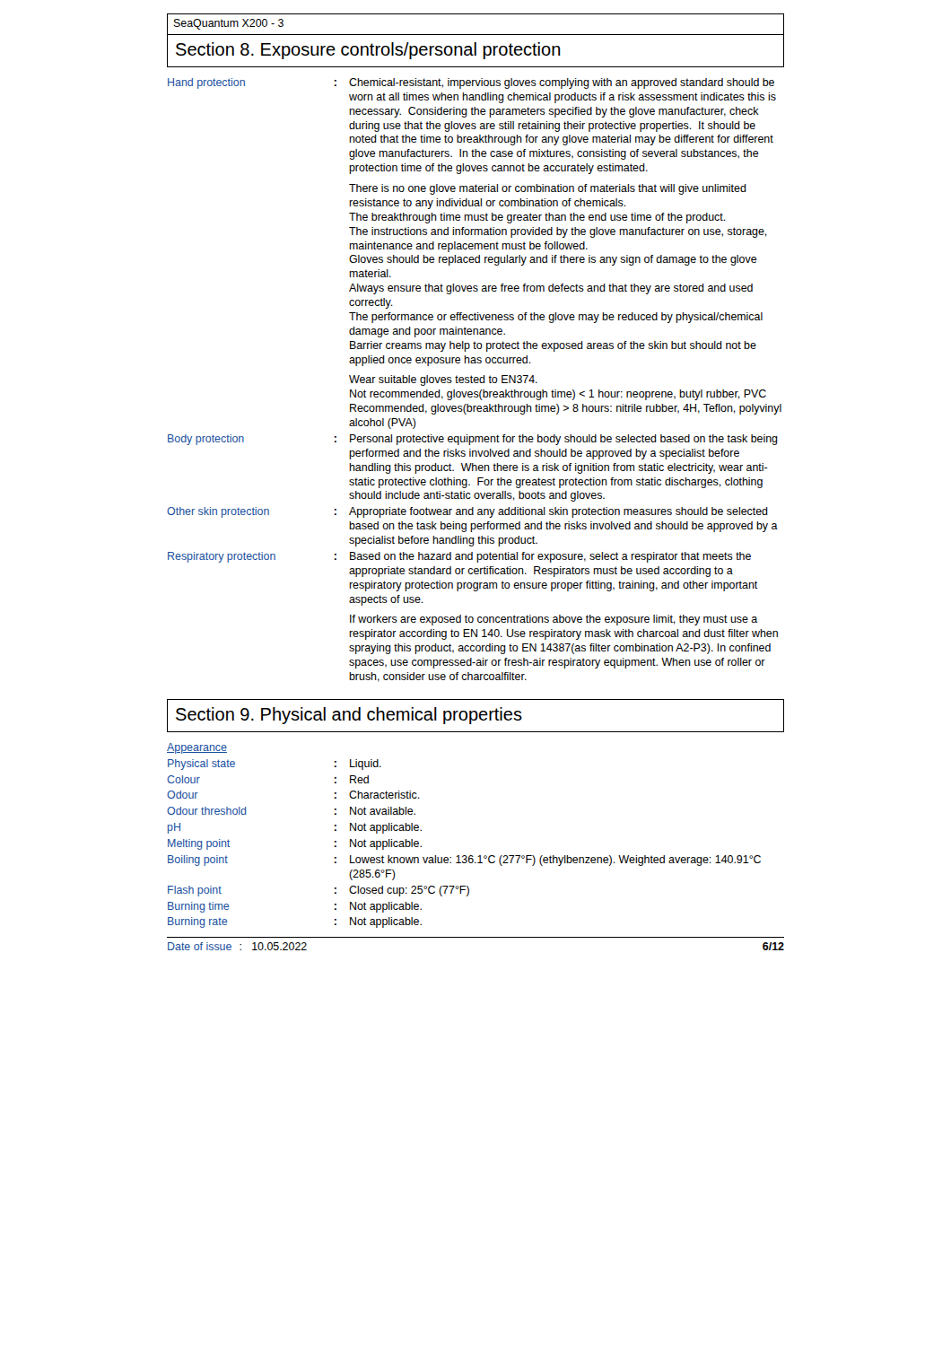SeaQuantum X200 - 3
Section 8. Exposure controls/personal protection
| Hand protection | : | Chemical-resistant, impervious gloves complying with an approved standard should be worn at all times when handling chemical products if a risk assessment indicates this is necessary. Considering the parameters specified by the glove manufacturer, check during use that the gloves are still retaining their protective properties. It should be noted that the time to breakthrough for any glove material may be different for different glove manufacturers. In the case of mixtures, consisting of several substances, the protection time of the gloves cannot be accurately estimated. There is no one glove material or combination of materials that will give unlimited resistance to any individual or combination of chemicals. The breakthrough time must be greater than the end use time of the product. The instructions and information provided by the glove manufacturer on use, storage, maintenance and replacement must be followed. Gloves should be replaced regularly and if there is any sign of damage to the glove material. Always ensure that gloves are free from defects and that they are stored and used correctly. The performance or effectiveness of the glove may be reduced by physical/chemical damage and poor maintenance. Barrier creams may help to protect the exposed areas of the skin but should not be applied once exposure has occurred. Wear suitable gloves tested to EN374. Not recommended, gloves(breakthrough time) < 1 hour: neoprene, butyl rubber, PVC Recommended, gloves(breakthrough time) > 8 hours: nitrile rubber, 4H, Teflon, polyvinyl alcohol (PVA) |
| Body protection | : | Personal protective equipment for the body should be selected based on the task being performed and the risks involved and should be approved by a specialist before handling this product. When there is a risk of ignition from static electricity, wear anti-static protective clothing. For the greatest protection from static discharges, clothing should include anti-static overalls, boots and gloves. |
| Other skin protection | : | Appropriate footwear and any additional skin protection measures should be selected based on the task being performed and the risks involved and should be approved by a specialist before handling this product. |
| Respiratory protection | : | Based on the hazard and potential for exposure, select a respirator that meets the appropriate standard or certification. Respirators must be used according to a respiratory protection program to ensure proper fitting, training, and other important aspects of use. If workers are exposed to concentrations above the exposure limit, they must use a respirator according to EN 140. Use respiratory mask with charcoal and dust filter when spraying this product, according to EN 14387(as filter combination A2-P3). In confined spaces, use compressed-air or fresh-air respiratory equipment. When use of roller or brush, consider use of charcoalfilter. |
Section 9. Physical and chemical properties
Appearance
| Physical state | : | Liquid. |
| Colour | : | Red |
| Odour | : | Characteristic. |
| Odour threshold | : | Not available. |
| pH | : | Not applicable. |
| Melting point | : | Not applicable. |
| Boiling point | : | Lowest known value: 136.1°C (277°F) (ethylbenzene). Weighted average: 140.91°C (285.6°F) |
| Flash point | : | Closed cup: 25°C (77°F) |
| Burning time | : | Not applicable. |
| Burning rate | : | Not applicable. |
Date of issue
: 10.05.2022
6/12